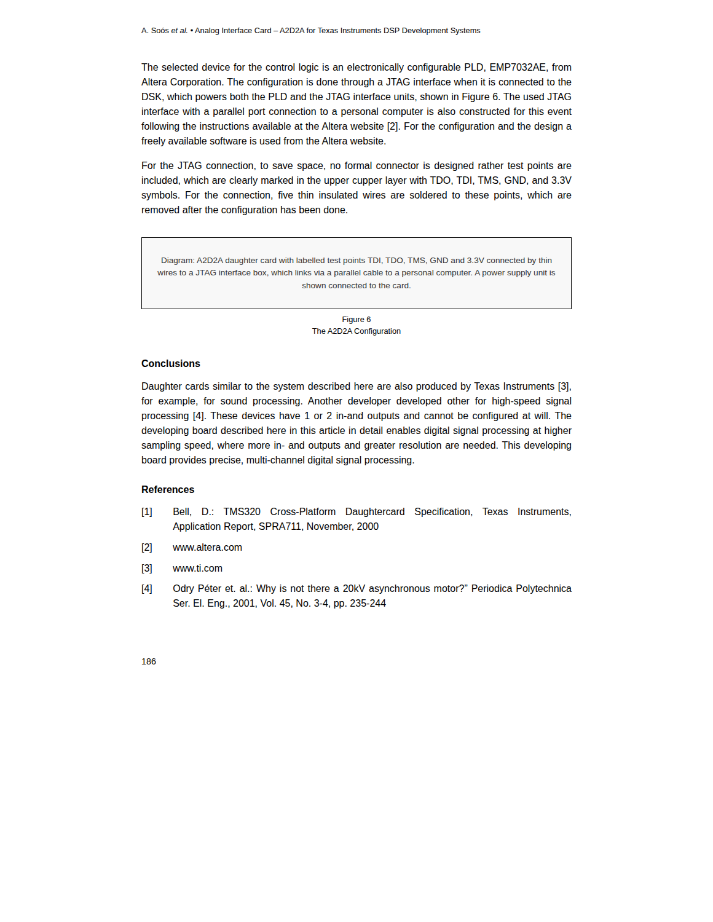A. Soós et al. • Analog Interface Card – A2D2A for Texas Instruments DSP Development Systems
The selected device for the control logic is an electronically configurable PLD, EMP7032AE, from Altera Corporation. The configuration is done through a JTAG interface when it is connected to the DSK, which powers both the PLD and the JTAG interface units, shown in Figure 6. The used JTAG interface with a parallel port connection to a personal computer is also constructed for this event following the instructions available at the Altera website [2]. For the configuration and the design a freely available software is used from the Altera website.
For the JTAG connection, to save space, no formal connector is designed rather test points are included, which are clearly marked in the upper cupper layer with TDO, TDI, TMS, GND, and 3.3V symbols. For the connection, five thin insulated wires are soldered to these points, which are removed after the configuration has been done.
Diagram: A2D2A daughter card with labelled test points TDI, TDO, TMS, GND and 3.3V connected by thin wires to a JTAG interface box, which links via a parallel cable to a personal computer. A power supply unit is shown connected to the card.
Figure 6
The A2D2A Configuration
Conclusions
Daughter cards similar to the system described here are also produced by Texas Instruments [3], for example, for sound processing. Another developer developed other for high-speed signal processing [4]. These devices have 1 or 2 in-and outputs and cannot be configured at will. The developing board described here in this article in detail enables digital signal processing at higher sampling speed, where more in- and outputs and greater resolution are needed. This developing board provides precise, multi-channel digital signal processing.
References
[1] Bell, D.: TMS320 Cross-Platform Daughtercard Specification, Texas Instruments, Application Report, SPRA711, November, 2000
[2] www.altera.com
[3] www.ti.com
[4] Odry Péter et. al.: Why is not there a 20kV asynchronous motor?” Periodica Polytechnica Ser. El. Eng., 2001, Vol. 45, No. 3-4, pp. 235-244
186